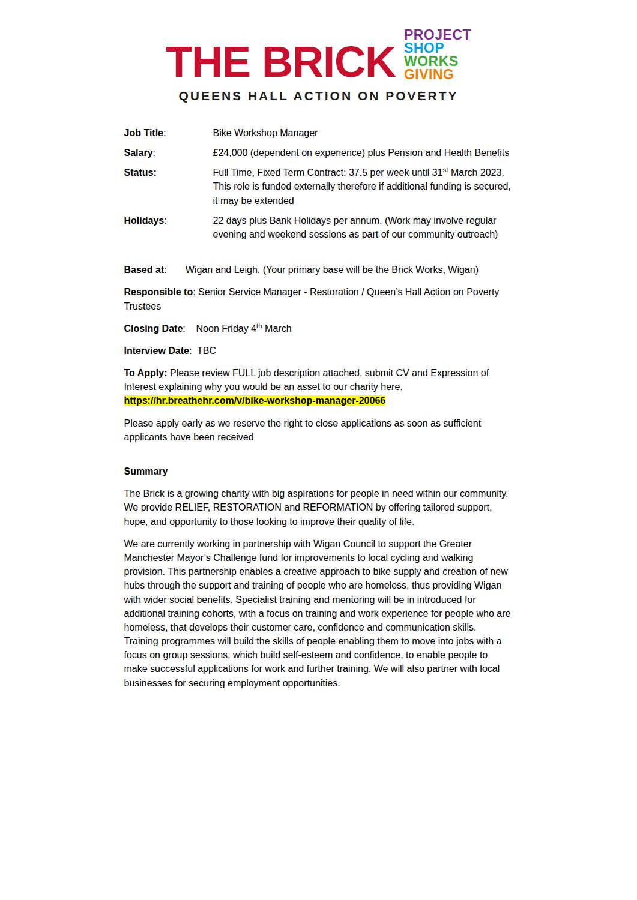The Brick
Project Shop Works Giving
Queens Hall Action on Poverty
| Job Title : | Bike Workshop Manager |
| Salary : | £24,000 (dependent on experience) plus Pension and Health Benefits |
| Status: | Full Time, Fixed Term Contract: 37.5 per week until 31 st March 2023. This role is funded externally therefore if additional funding is secured, it may be extended |
| Holidays : | 22 days plus Bank Holidays per annum. (Work may involve regular evening and weekend sessions as part of our community outreach) |
Based at: Wigan and Leigh. (Your primary base will be the Brick Works, Wigan)
Responsible to: Senior Service Manager - Restoration / Queen’s Hall Action on Poverty Trustees
Closing Date: Noon Friday 4th March
Interview Date: TBC
To Apply: Please review FULL job description attached, submit CV and Expression of Interest explaining why you would be an asset to our charity here. https://hr.breathehr.com/v/bike-workshop-manager-20066
Please apply early as we reserve the right to close applications as soon as sufficient applicants have been received
Summary
The Brick is a growing charity with big aspirations for people in need within our community. We provide RELIEF, RESTORATION and REFORMATION by offering tailored support, hope, and opportunity to those looking to improve their quality of life.
We are currently working in partnership with Wigan Council to support the Greater Manchester Mayor’s Challenge fund for improvements to local cycling and walking provision. This partnership enables a creative approach to bike supply and creation of new hubs through the support and training of people who are homeless, thus providing Wigan with wider social benefits. Specialist training and mentoring will be in introduced for additional training cohorts, with a focus on training and work experience for people who are homeless, that develops their customer care, confidence and communication skills. Training programmes will build the skills of people enabling them to move into jobs with a focus on group sessions, which build self-esteem and confidence, to enable people to make successful applications for work and further training. We will also partner with local businesses for securing employment opportunities.